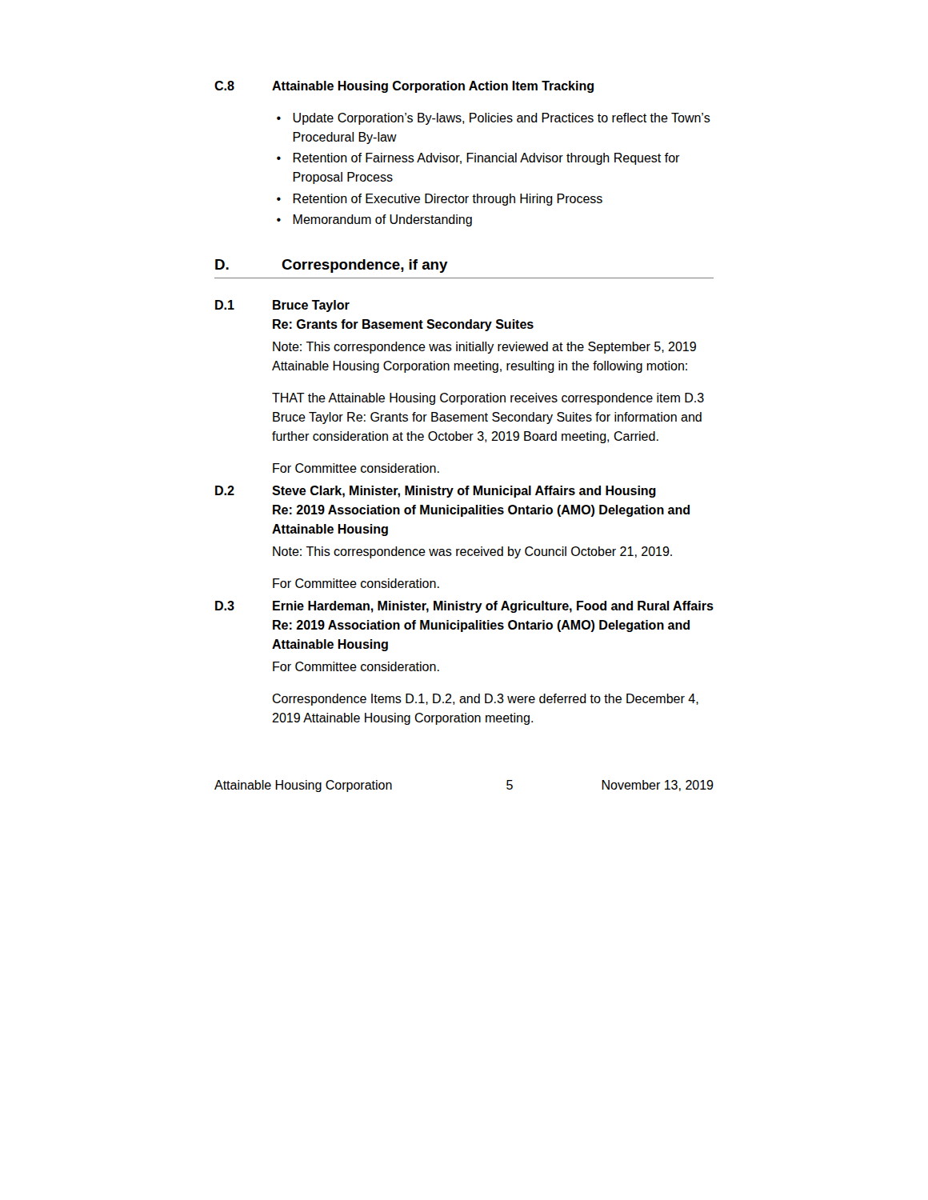C.8
Attainable Housing Corporation Action Item Tracking
Update Corporation’s By-laws, Policies and Practices to reflect the Town’s Procedural By-law
Retention of Fairness Advisor, Financial Advisor through Request for Proposal Process
Retention of Executive Director through Hiring Process
Memorandum of Understanding
D.
Correspondence, if any
D.1
Bruce Taylor
Re: Grants for Basement Secondary Suites
Note: This correspondence was initially reviewed at the September 5, 2019 Attainable Housing Corporation meeting, resulting in the following motion:
THAT the Attainable Housing Corporation receives correspondence item D.3 Bruce Taylor Re: Grants for Basement Secondary Suites for information and further consideration at the October 3, 2019 Board meeting, Carried.
For Committee consideration.
D.2
Steve Clark, Minister, Ministry of Municipal Affairs and Housing
Re: 2019 Association of Municipalities Ontario (AMO) Delegation and Attainable Housing
Note: This correspondence was received by Council October 21, 2019.
For Committee consideration.
D.3
Ernie Hardeman, Minister, Ministry of Agriculture, Food and Rural Affairs
Re: 2019 Association of Municipalities Ontario (AMO) Delegation and Attainable Housing
For Committee consideration.
Correspondence Items D.1, D.2, and D.3 were deferred to the December 4, 2019 Attainable Housing Corporation meeting.
Attainable Housing Corporation
5
November 13, 2019